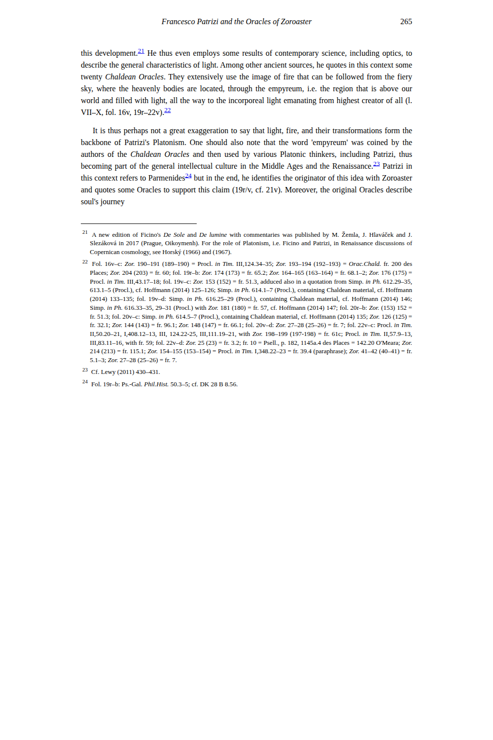Francesco Patrizi and the Oracles of Zoroaster 265
this development.21 He thus even employs some results of contemporary science, including optics, to describe the general characteristics of light. Among other ancient sources, he quotes in this context some twenty Chaldean Oracles. They extensively use the image of fire that can be followed from the fiery sky, where the heavenly bodies are located, through the empyreum, i.e. the region that is above our world and filled with light, all the way to the incorporeal light emanating from highest creator of all (l. VII–X, fol. 16v, 19r–22v).22
It is thus perhaps not a great exaggeration to say that light, fire, and their transformations form the backbone of Patrizi's Platonism. One should also note that the word 'empyreum' was coined by the authors of the Chaldean Oracles and then used by various Platonic thinkers, including Patrizi, thus becoming part of the general intellectual culture in the Middle Ages and the Renaissance.23 Patrizi in this context refers to Parmenides24 but in the end, he identifies the originator of this idea with Zoroaster and quotes some Oracles to support this claim (19r/v, cf. 21v). Moreover, the original Oracles describe soul's journey
21 A new edition of Ficino's De Sole and De lumine with commentaries was published by M. Žemla, J. Hlaváček and J. Slezáková in 2017 (Prague, Oikoymenh). For the role of Platonism, i.e. Ficino and Patrizi, in Renaissance discussions of Copernican cosmology, see Horský (1966) and (1967).
22 Fol. 16v–c: Zor. 190–191 (189–190) = Procl. in Tim. III,124.34–35; Zor. 193–194 (192–193) = Orac.Chald. fr. 200 des Places; Zor. 204 (203) = fr. 60; fol. 19r–b: Zor. 174 (173) = fr. 65.2; Zor. 164–165 (163–164) = fr. 68.1–2; Zor. 176 (175) = Procl. in Tim. III,43.17–18; fol. 19v–c: Zor. 153 (152) = fr. 51.3, adduced also in a quotation from Simp. in Ph. 612.29–35, 613.1–5 (Procl.), cf. Hoffmann (2014) 125–126; Simp. in Ph. 614.1–7 (Procl.), containing Chaldean material, cf. Hoffmann (2014) 133–135; fol. 19v–d: Simp. in Ph. 616.25–29 (Procl.), containing Chaldean material, cf. Hoffmann (2014) 146; Simp. in Ph. 616.33–35, 29–31 (Procl.) with Zor. 181 (180) = fr. 57, cf. Hoffmann (2014) 147; fol. 20r–b: Zor. (153) 152 = fr. 51.3; fol. 20v–c: Simp. in Ph. 614.5–7 (Procl.), containing Chaldean material, cf. Hoffmann (2014) 135; Zor. 126 (125) = fr. 32.1; Zor. 144 (143) = fr. 96.1; Zor. 148 (147) = fr. 66.1; fol. 20v–d: Zor. 27–28 (25–26) = fr. 7; fol. 22v–c: Procl. in Tim. II,50.20–21, I,408.12–13, III, 124.22-25, III,111.19–21, with Zor. 198–199 (197-198) = fr. 61c; Procl. in Tim. II,57.9–13, III,83.11–16, with fr. 59; fol. 22v–d: Zor. 25 (23) = fr. 3.2; fr. 10 = Psell., p. 182, 1145a.4 des Places = 142.20 O'Meara; Zor. 214 (213) = fr. 115.1; Zor. 154–155 (153–154) = Procl. in Tim. I,348.22–23 = fr. 39.4 (paraphrase); Zor. 41–42 (40–41) = fr. 5.1–3; Zor. 27–28 (25–26) = fr. 7.
23 Cf. Lewy (2011) 430–431.
24 Fol. 19r–b: Ps.-Gal. Phil.Hist. 50.3–5; cf. DK 28 B 8.56.